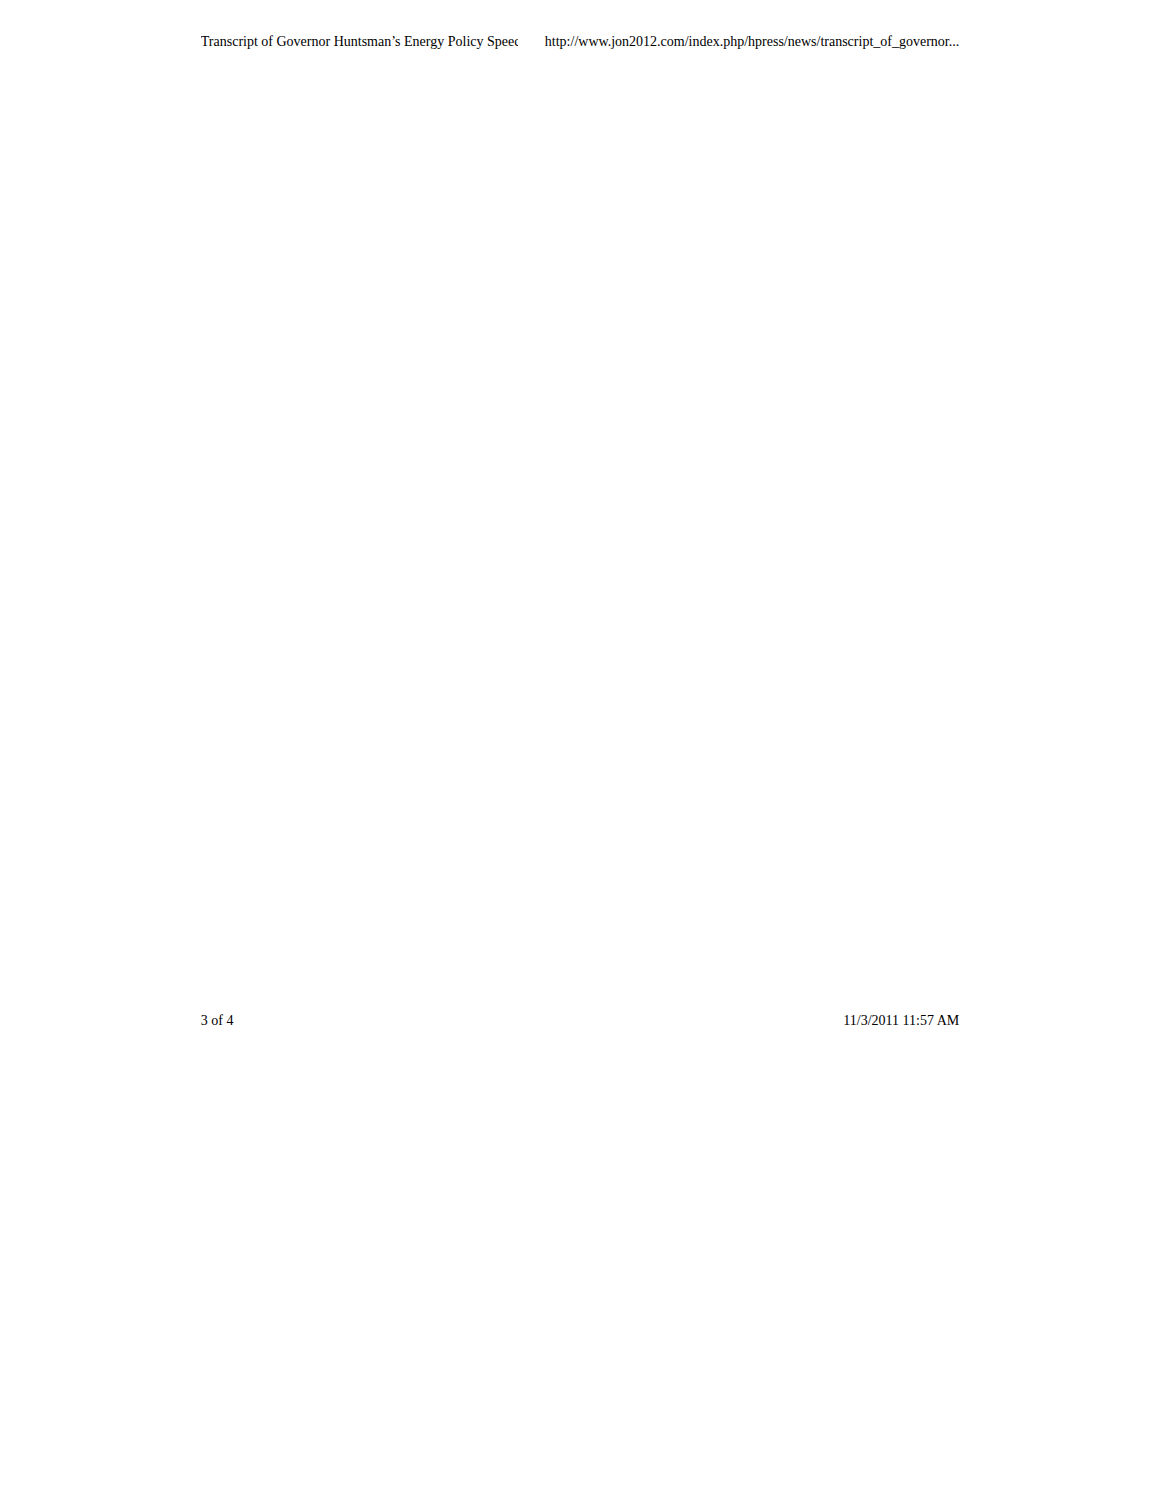Transcript of Governor Huntsman’s Energy Policy Speech - Huntsman 2012 http://www.jon2012.com/index.php/hpress/news/transcript_of_governor...
3 of 4 11/3/2011 11:57 AM